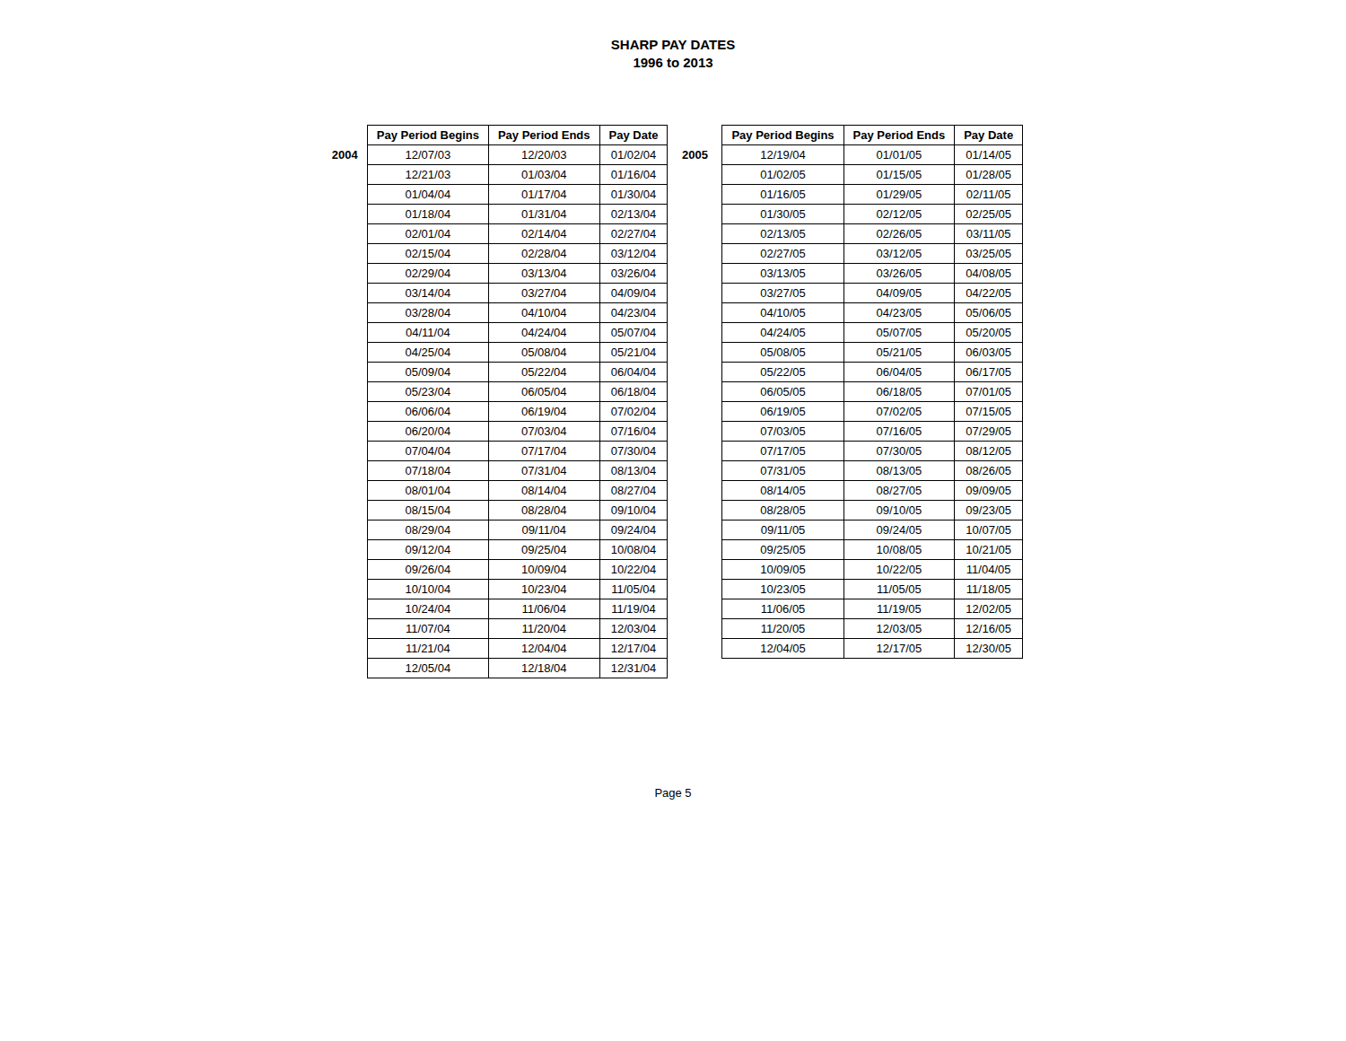SHARP PAY DATES
1996 to 2013
SHARP Pay Dates 1996 to 2013 — Pay periods for 2004 and 2005
| | Pay Period Begins | Pay Period Ends | Pay Date | | Pay Period Begins | Pay Period Ends | Pay Date |
| --- | --- | --- | --- | --- | --- | --- | --- |
| 2004 | 12/07/03 | 12/20/03 | 01/02/04 | 2005 | 12/19/04 | 01/01/05 | 01/14/05 |
| | 12/21/03 | 01/03/04 | 01/16/04 | | 01/02/05 | 01/15/05 | 01/28/05 |
| | 01/04/04 | 01/17/04 | 01/30/04 | | 01/16/05 | 01/29/05 | 02/11/05 |
| | 01/18/04 | 01/31/04 | 02/13/04 | | 01/30/05 | 02/12/05 | 02/25/05 |
| | 02/01/04 | 02/14/04 | 02/27/04 | | 02/13/05 | 02/26/05 | 03/11/05 |
| | 02/15/04 | 02/28/04 | 03/12/04 | | 02/27/05 | 03/12/05 | 03/25/05 |
| | 02/29/04 | 03/13/04 | 03/26/04 | | 03/13/05 | 03/26/05 | 04/08/05 |
| | 03/14/04 | 03/27/04 | 04/09/04 | | 03/27/05 | 04/09/05 | 04/22/05 |
| | 03/28/04 | 04/10/04 | 04/23/04 | | 04/10/05 | 04/23/05 | 05/06/05 |
| | 04/11/04 | 04/24/04 | 05/07/04 | | 04/24/05 | 05/07/05 | 05/20/05 |
| | 04/25/04 | 05/08/04 | 05/21/04 | | 05/08/05 | 05/21/05 | 06/03/05 |
| | 05/09/04 | 05/22/04 | 06/04/04 | | 05/22/05 | 06/04/05 | 06/17/05 |
| | 05/23/04 | 06/05/04 | 06/18/04 | | 06/05/05 | 06/18/05 | 07/01/05 |
| | 06/06/04 | 06/19/04 | 07/02/04 | | 06/19/05 | 07/02/05 | 07/15/05 |
| | 06/20/04 | 07/03/04 | 07/16/04 | | 07/03/05 | 07/16/05 | 07/29/05 |
| | 07/04/04 | 07/17/04 | 07/30/04 | | 07/17/05 | 07/30/05 | 08/12/05 |
| | 07/18/04 | 07/31/04 | 08/13/04 | | 07/31/05 | 08/13/05 | 08/26/05 |
| | 08/01/04 | 08/14/04 | 08/27/04 | | 08/14/05 | 08/27/05 | 09/09/05 |
| | 08/15/04 | 08/28/04 | 09/10/04 | | 08/28/05 | 09/10/05 | 09/23/05 |
| | 08/29/04 | 09/11/04 | 09/24/04 | | 09/11/05 | 09/24/05 | 10/07/05 |
| | 09/12/04 | 09/25/04 | 10/08/04 | | 09/25/05 | 10/08/05 | 10/21/05 |
| | 09/26/04 | 10/09/04 | 10/22/04 | | 10/09/05 | 10/22/05 | 11/04/05 |
| | 10/10/04 | 10/23/04 | 11/05/04 | | 10/23/05 | 11/05/05 | 11/18/05 |
| | 10/24/04 | 11/06/04 | 11/19/04 | | 11/06/05 | 11/19/05 | 12/02/05 |
| | 11/07/04 | 11/20/04 | 12/03/04 | | 11/20/05 | 12/03/05 | 12/16/05 |
| | 11/21/04 | 12/04/04 | 12/17/04 | | 12/04/05 | 12/17/05 | 12/30/05 |
| | 12/05/04 | 12/18/04 | 12/31/04 | | | | |
Page 5